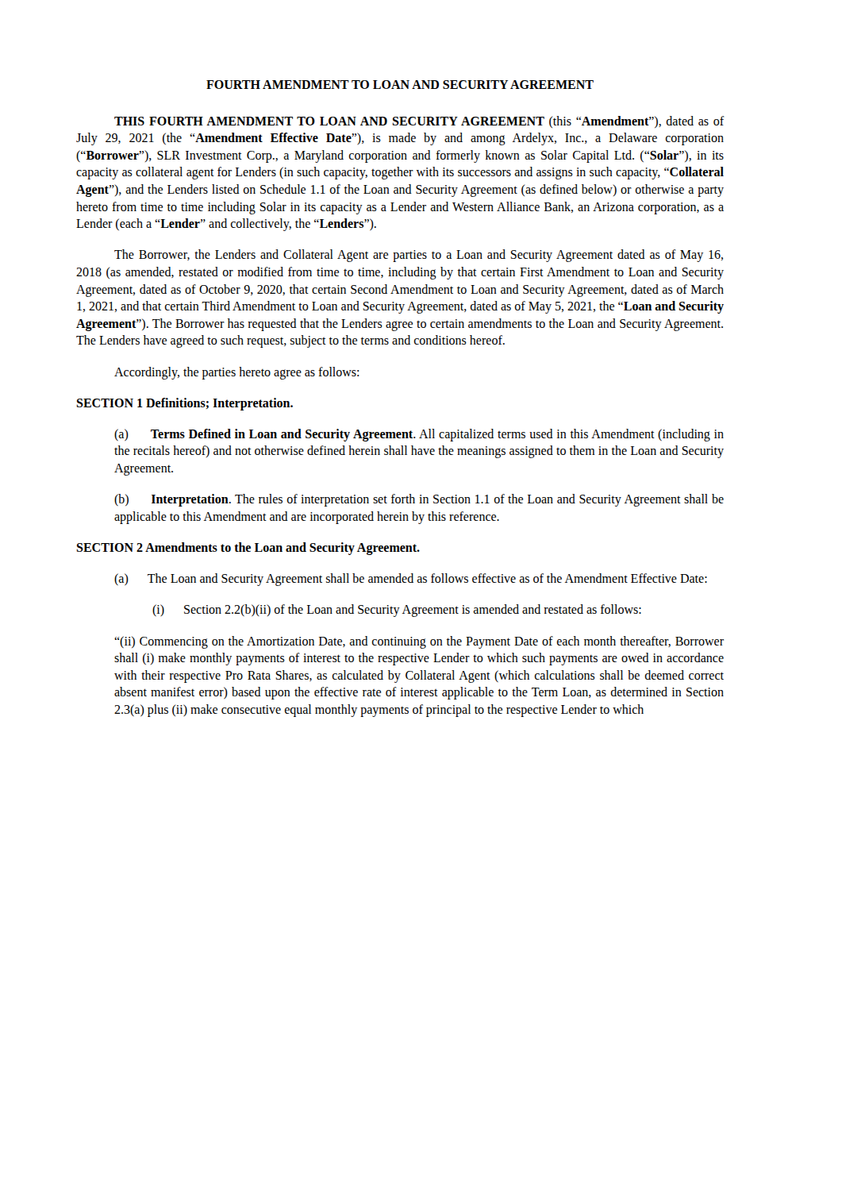Fourth Amendment to Loan and Security Agreement
THIS FOURTH AMENDMENT TO LOAN AND SECURITY AGREEMENT (this “Amendment”), dated as of July 29, 2021 (the “Amendment Effective Date”), is made by and among Ardelyx, Inc., a Delaware corporation (“Borrower”), SLR Investment Corp., a Maryland corporation and formerly known as Solar Capital Ltd. (“Solar”), in its capacity as collateral agent for Lenders (in such capacity, together with its successors and assigns in such capacity, “Collateral Agent”), and the Lenders listed on Schedule 1.1 of the Loan and Security Agreement (as defined below) or otherwise a party hereto from time to time including Solar in its capacity as a Lender and Western Alliance Bank, an Arizona corporation, as a Lender (each a “Lender” and collectively, the “Lenders”).
The Borrower, the Lenders and Collateral Agent are parties to a Loan and Security Agreement dated as of May 16, 2018 (as amended, restated or modified from time to time, including by that certain First Amendment to Loan and Security Agreement, dated as of October 9, 2020, that certain Second Amendment to Loan and Security Agreement, dated as of March 1, 2021, and that certain Third Amendment to Loan and Security Agreement, dated as of May 5, 2021, the “Loan and Security Agreement”). The Borrower has requested that the Lenders agree to certain amendments to the Loan and Security Agreement. The Lenders have agreed to such request, subject to the terms and conditions hereof.
Accordingly, the parties hereto agree as follows:
SECTION 1 Definitions; Interpretation.
(a) Terms Defined in Loan and Security Agreement. All capitalized terms used in this Amendment (including in the recitals hereof) and not otherwise defined herein shall have the meanings assigned to them in the Loan and Security Agreement.
(b) Interpretation. The rules of interpretation set forth in Section 1.1 of the Loan and Security Agreement shall be applicable to this Amendment and are incorporated herein by this reference.
SECTION 2 Amendments to the Loan and Security Agreement.
(a) The Loan and Security Agreement shall be amended as follows effective as of the Amendment Effective Date:
(i) Section 2.2(b)(ii) of the Loan and Security Agreement is amended and restated as follows:
“(ii) Commencing on the Amortization Date, and continuing on the Payment Date of each month thereafter, Borrower shall (i) make monthly payments of interest to the respective Lender to which such payments are owed in accordance with their respective Pro Rata Shares, as calculated by Collateral Agent (which calculations shall be deemed correct absent manifest error) based upon the effective rate of interest applicable to the Term Loan, as determined in Section 2.3(a) plus (ii) make consecutive equal monthly payments of principal to the respective Lender to which